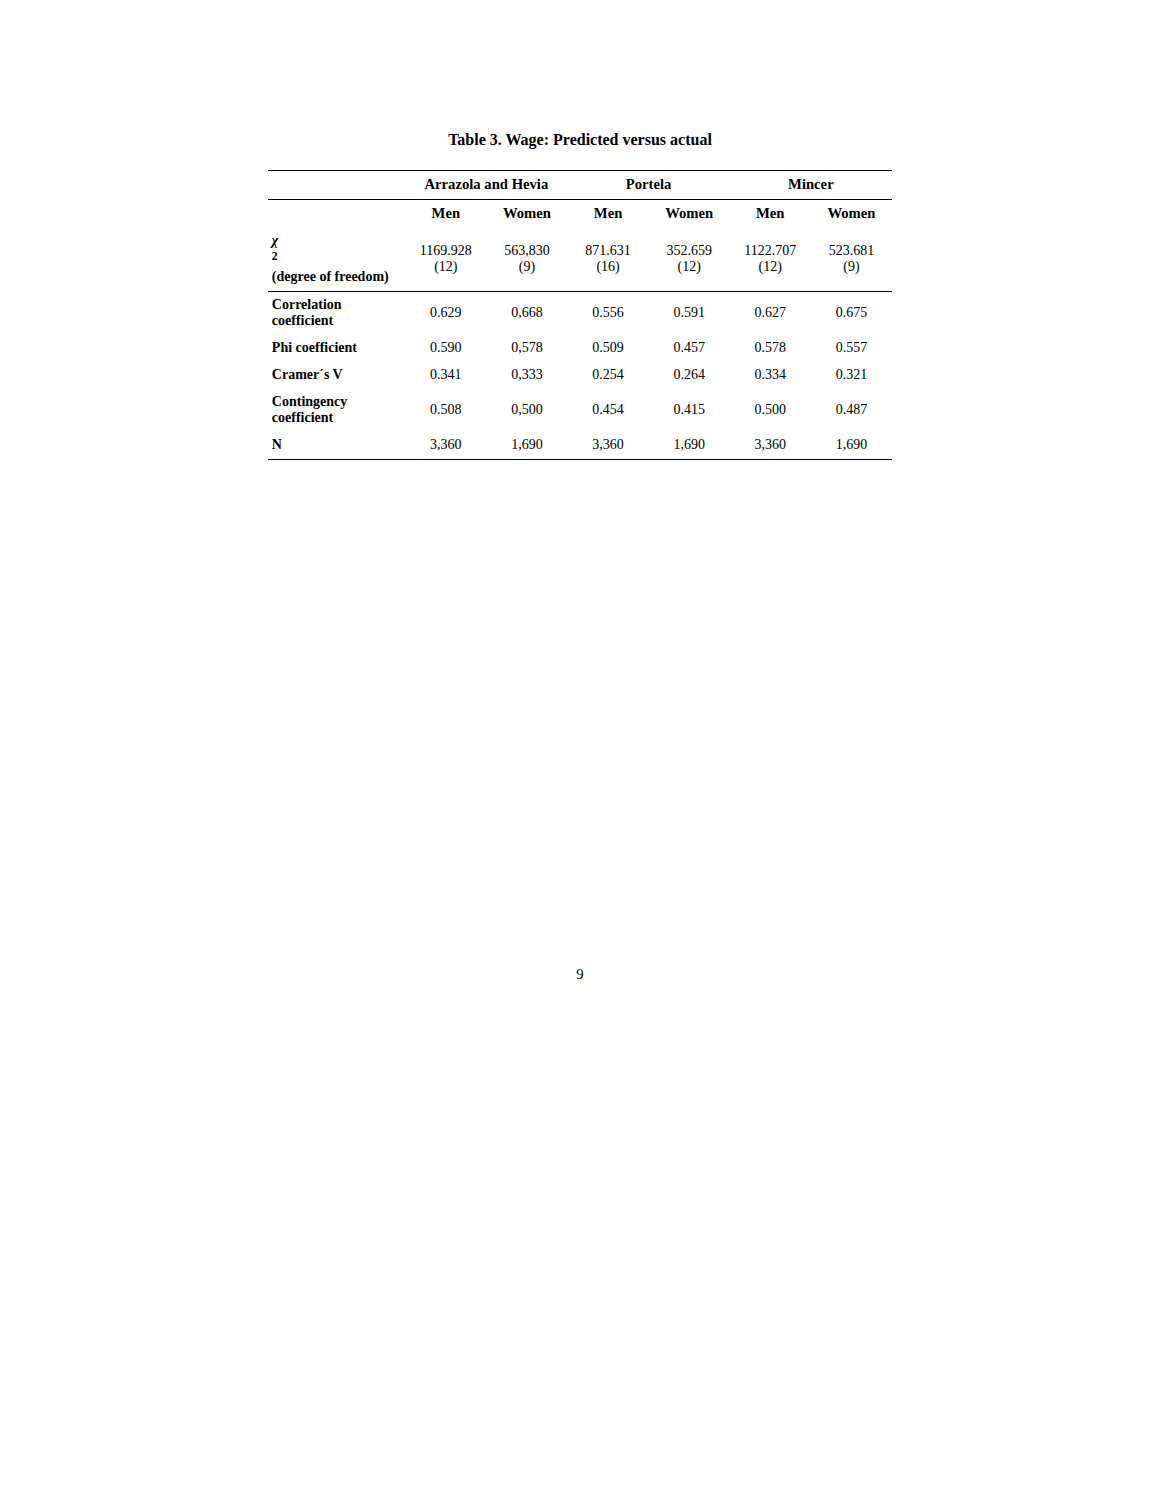Table 3. Wage: Predicted versus actual
| | Arrazola and Hevia | Portela | Mincer |
| --- | --- | --- | --- |
| | Men | Women | Men | Women | Men | Women |
| χ 2 (degree of freedom) | 1169.928 (12) | 563,830 (9) | 871.631 (16) | 352.659 (12) | 1122.707 (12) | 523.681 (9) |
| Correlation coefficient | 0.629 | 0,668 | 0.556 | 0.591 | 0.627 | 0.675 |
| Phi coefficient | 0.590 | 0,578 | 0.509 | 0.457 | 0.578 | 0.557 |
| Cramer´s V | 0.341 | 0,333 | 0.254 | 0.264 | 0.334 | 0.321 |
| Contingency coefficient | 0.508 | 0,500 | 0.454 | 0.415 | 0.500 | 0.487 |
| N | 3,360 | 1,690 | 3,360 | 1,690 | 3,360 | 1,690 |
9